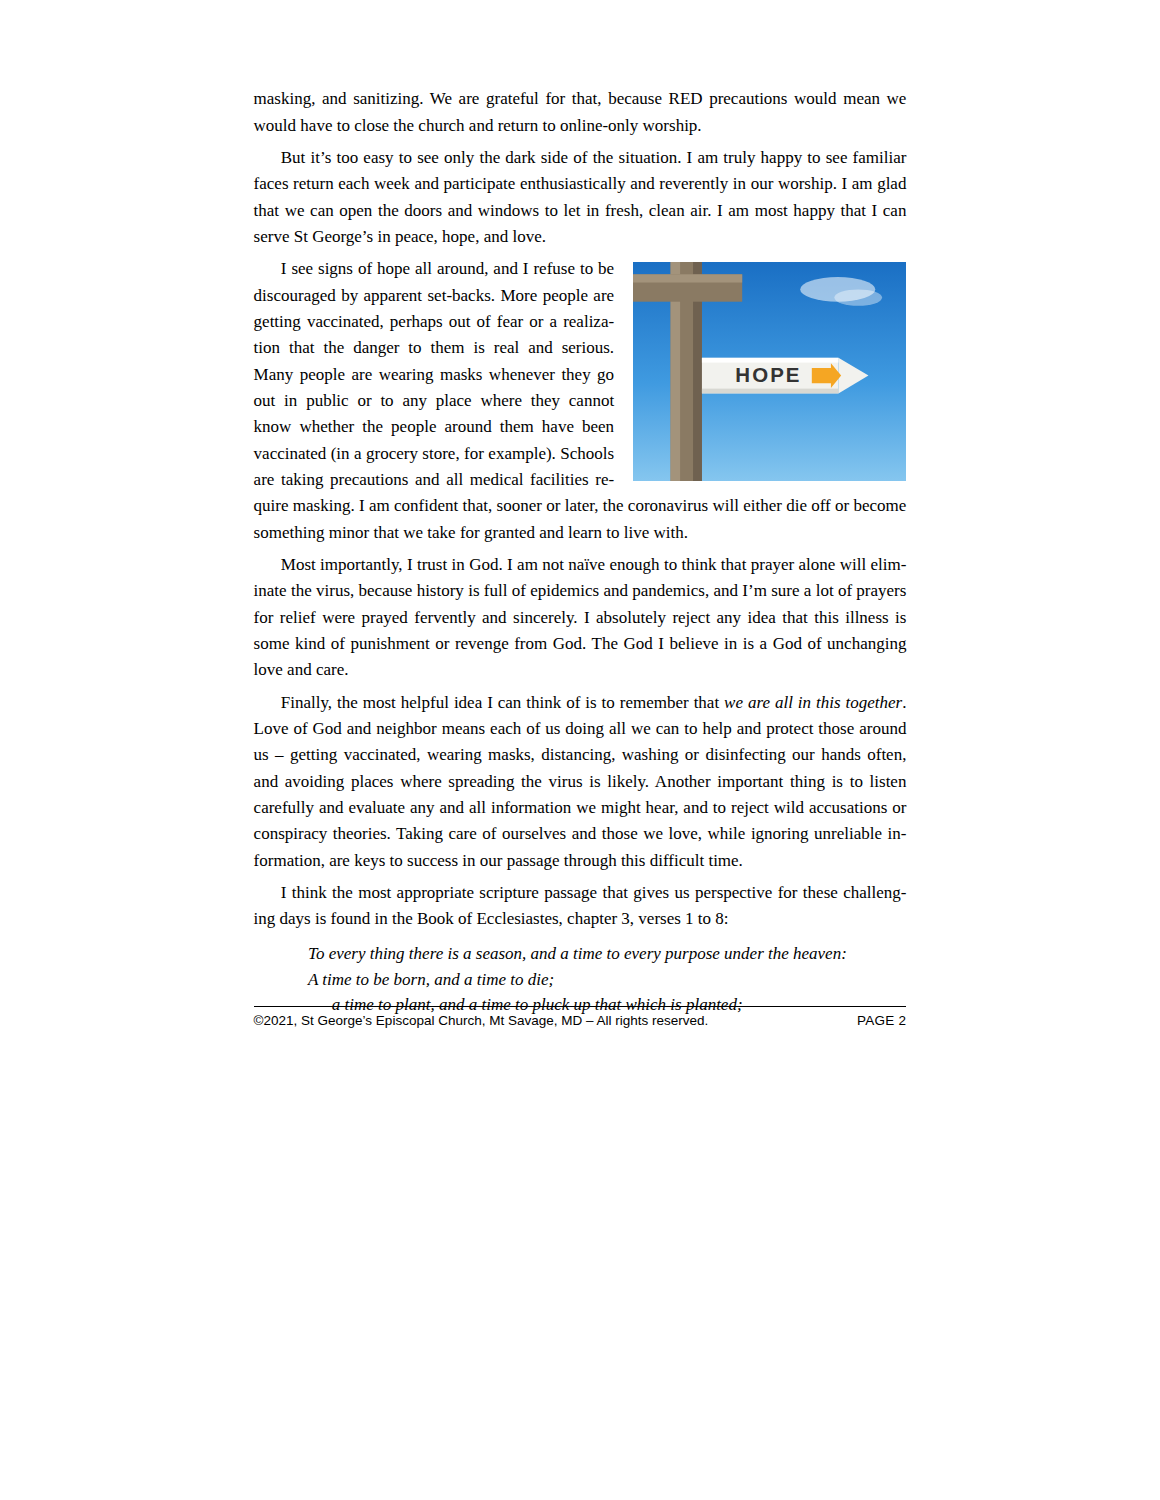masking, and sanitizing. We are grateful for that, because RED precautions would mean we would have to close the church and return to online-only worship.
But it’s too easy to see only the dark side of the situation. I am truly happy to see familiar faces return each week and participate enthusiastically and reverently in our worship. I am glad that we can open the doors and windows to let in fresh, clean air. I am most happy that I can serve St George’s in peace, hope, and love.
I see signs of hope all around, and I refuse to be discouraged by apparent set-backs. More people are getting vaccinated, perhaps out of fear or a realization that the danger to them is real and serious. Many people are wearing masks whenever they go out in public or to any place where they cannot know whether the people around them have been vaccinated (in a grocery store, for example). Schools are taking precautions and all medical facilities require masking. I am confident that, sooner or later, the coronavirus will either die off or become something minor that we take for granted and learn to live with.
Most importantly, I trust in God. I am not naïve enough to think that prayer alone will eliminate the virus, because history is full of epidemics and pandemics, and I’m sure a lot of prayers for relief were prayed fervently and sincerely. I absolutely reject any idea that this illness is some kind of punishment or revenge from God. The God I believe in is a God of unchanging love and care.
Finally, the most helpful idea I can think of is to remember that we are all in this together. Love of God and neighbor means each of us doing all we can to help and protect those around us – getting vaccinated, wearing masks, distancing, washing or disinfecting our hands often, and avoiding places where spreading the virus is likely. Another important thing is to listen carefully and evaluate any and all information we might hear, and to reject wild accusations or conspiracy theories. Taking care of ourselves and those we love, while ignoring unreliable information, are keys to success in our passage through this difficult time.
I think the most appropriate scripture passage that gives us perspective for these challenging days is found in the Book of Ecclesiastes, chapter 3, verses 1 to 8:
To every thing there is a season, and a time to every purpose under the heaven: A time to be born, and a time to die; a time to plant, and a time to pluck up that which is planted;
©2021, St George’s Episcopal Church, Mt Savage, MD – All rights reserved. PAGE 2